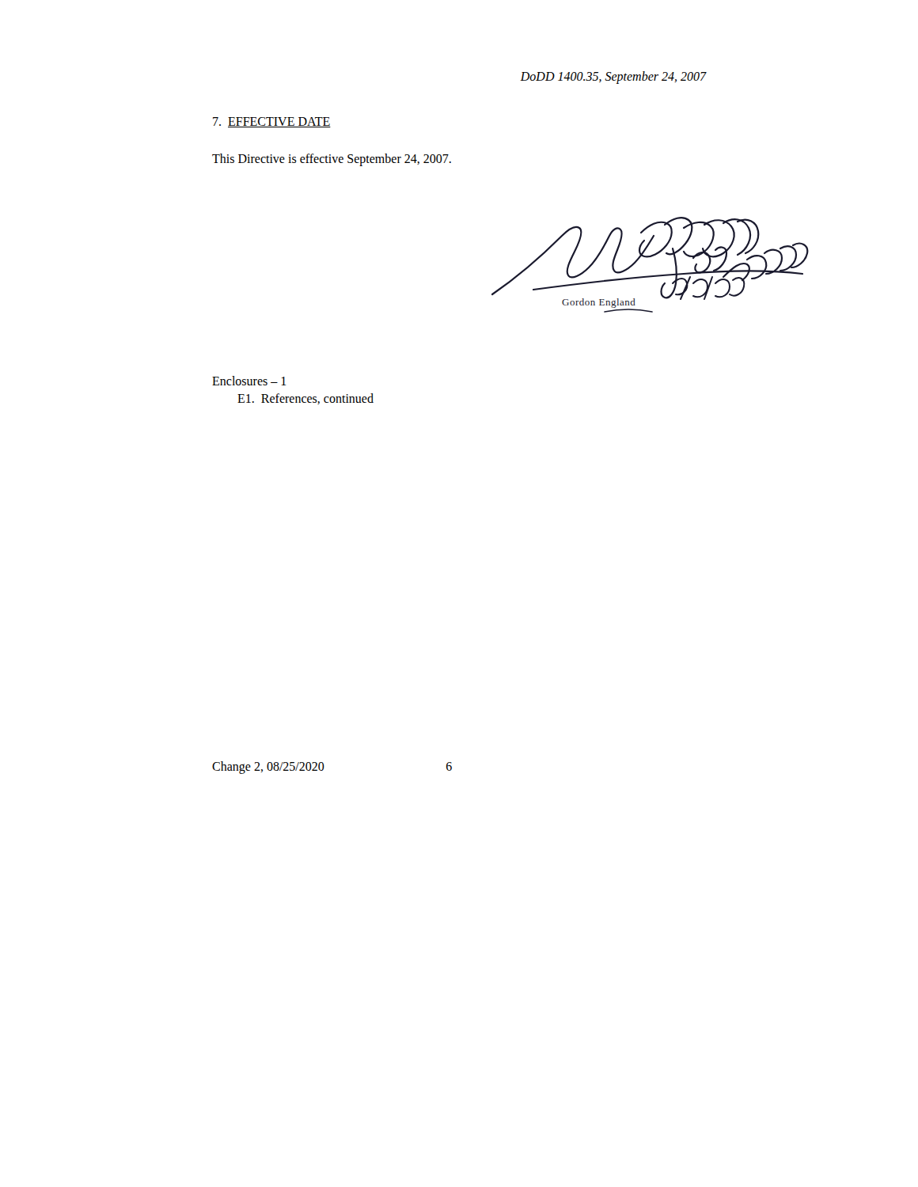DoDD 1400.35, September 24, 2007
7. EFFECTIVE DATE
This Directive is effective September 24, 2007.
Gordon England
Enclosures – 1
E1. References, continued
Change 2, 08/25/2020
6